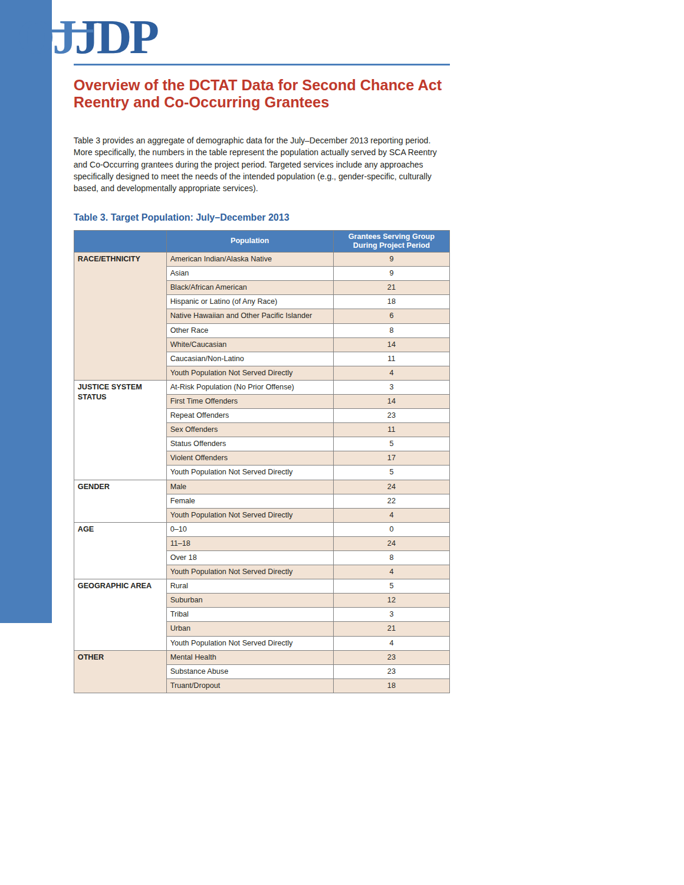5
OJJDP
Overview of the DCTAT Data for Second Chance Act
Reentry and Co-Occurring Grantees
Table 3 provides an aggregate of demographic data for the July–December 2013 reporting period. More specifically, the numbers in the table represent the population actually served by SCA Reentry and Co-Occurring grantees during the project period. Targeted services include any approaches specifically designed to meet the needs of the intended population (e.g., gender-specific, culturally based, and developmentally appropriate services).
Table 3. Target Population: July–December 2013
| | Population | Grantees Serving Group During Project Period |
| --- | --- | --- |
| Race/Ethnicity | American Indian/Alaska Native | 9 |
| Asian | 9 |
| Black/African American | 21 |
| Hispanic or Latino (of Any Race) | 18 |
| Native Hawaiian and Other Pacific Islander | 6 |
| Other Race | 8 |
| White/Caucasian | 14 |
| Caucasian/Non-Latino | 11 |
| Youth Population Not Served Directly | 4 |
| Justice System Status | At-Risk Population (No Prior Offense) | 3 |
| First Time Offenders | 14 |
| Repeat Offenders | 23 |
| Sex Offenders | 11 |
| Status Offenders | 5 |
| Violent Offenders | 17 |
| Youth Population Not Served Directly | 5 |
| Gender | Male | 24 |
| Female | 22 |
| Youth Population Not Served Directly | 4 |
| Age | 0–10 | 0 |
| 11–18 | 24 |
| Over 18 | 8 |
| Youth Population Not Served Directly | 4 |
| Geographic Area | Rural | 5 |
| Suburban | 12 |
| Tribal | 3 |
| Urban | 21 |
| Youth Population Not Served Directly | 4 |
| Other | Mental Health | 23 |
| Substance Abuse | 23 |
| Truant/Dropout | 18 |